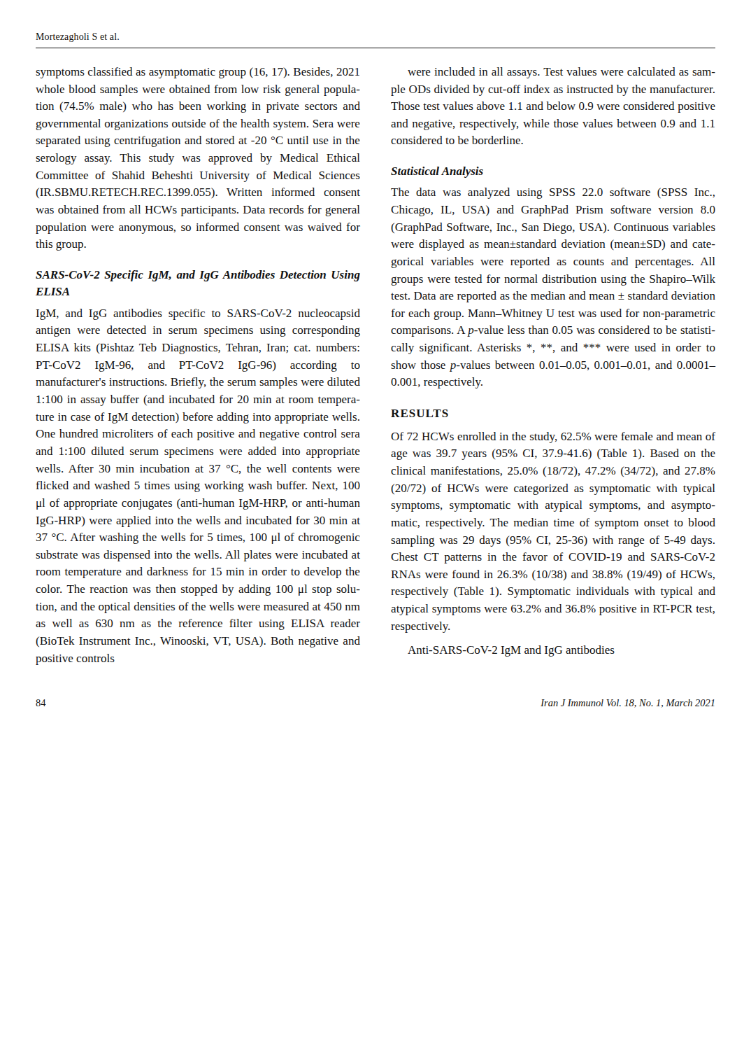Mortezagholi S et al.
symptoms classified as asymptomatic group (16, 17). Besides, 2021 whole blood samples were obtained from low risk general population (74.5% male) who has been working in private sectors and governmental organizations outside of the health system. Sera were separated using centrifugation and stored at -20 °C until use in the serology assay. This study was approved by Medical Ethical Committee of Shahid Beheshti University of Medical Sciences (IR.SBMU.RETECH.REC.1399.055). Written informed consent was obtained from all HCWs participants. Data records for general population were anonymous, so informed consent was waived for this group.
SARS-CoV-2 Specific IgM, and IgG Antibodies Detection Using ELISA
IgM, and IgG antibodies specific to SARS-CoV-2 nucleocapsid antigen were detected in serum specimens using corresponding ELISA kits (Pishtaz Teb Diagnostics, Tehran, Iran; cat. numbers: PT-CoV2 IgM-96, and PT-CoV2 IgG-96) according to manufacturer's instructions. Briefly, the serum samples were diluted 1:100 in assay buffer (and incubated for 20 min at room temperature in case of IgM detection) before adding into appropriate wells. One hundred microliters of each positive and negative control sera and 1:100 diluted serum specimens were added into appropriate wells. After 30 min incubation at 37 °C, the well contents were flicked and washed 5 times using working wash buffer. Next, 100 μl of appropriate conjugates (anti-human IgM-HRP, or anti-human IgG-HRP) were applied into the wells and incubated for 30 min at 37 °C. After washing the wells for 5 times, 100 μl of chromogenic substrate was dispensed into the wells. All plates were incubated at room temperature and darkness for 15 min in order to develop the color. The reaction was then stopped by adding 100 μl stop solution, and the optical densities of the wells were measured at 450 nm as well as 630 nm as the reference filter using ELISA reader (BioTek Instrument Inc., Winooski, VT, USA). Both negative and positive controls
were included in all assays. Test values were calculated as sample ODs divided by cut-off index as instructed by the manufacturer. Those test values above 1.1 and below 0.9 were considered positive and negative, respectively, while those values between 0.9 and 1.1 considered to be borderline.
Statistical Analysis
The data was analyzed using SPSS 22.0 software (SPSS Inc., Chicago, IL, USA) and GraphPad Prism software version 8.0 (GraphPad Software, Inc., San Diego, USA). Continuous variables were displayed as mean±standard deviation (mean±SD) and categorical variables were reported as counts and percentages. All groups were tested for normal distribution using the Shapiro–Wilk test. Data are reported as the median and mean ± standard deviation for each group. Mann–Whitney U test was used for non-parametric comparisons. A p-value less than 0.05 was considered to be statistically significant. Asterisks *, **, and *** were used in order to show those p-values between 0.01–0.05, 0.001–0.01, and 0.0001–0.001, respectively.
RESULTS
Of 72 HCWs enrolled in the study, 62.5% were female and mean of age was 39.7 years (95% CI, 37.9-41.6) (Table 1). Based on the clinical manifestations, 25.0% (18/72), 47.2% (34/72), and 27.8% (20/72) of HCWs were categorized as symptomatic with typical symptoms, symptomatic with atypical symptoms, and asymptomatic, respectively. The median time of symptom onset to blood sampling was 29 days (95% CI, 25-36) with range of 5-49 days. Chest CT patterns in the favor of COVID-19 and SARS-CoV-2 RNAs were found in 26.3% (10/38) and 38.8% (19/49) of HCWs, respectively (Table 1). Symptomatic individuals with typical and atypical symptoms were 63.2% and 36.8% positive in RT-PCR test, respectively.
Anti-SARS-CoV-2 IgM and IgG antibodies
84 Iran J Immunol Vol. 18, No. 1, March 2021